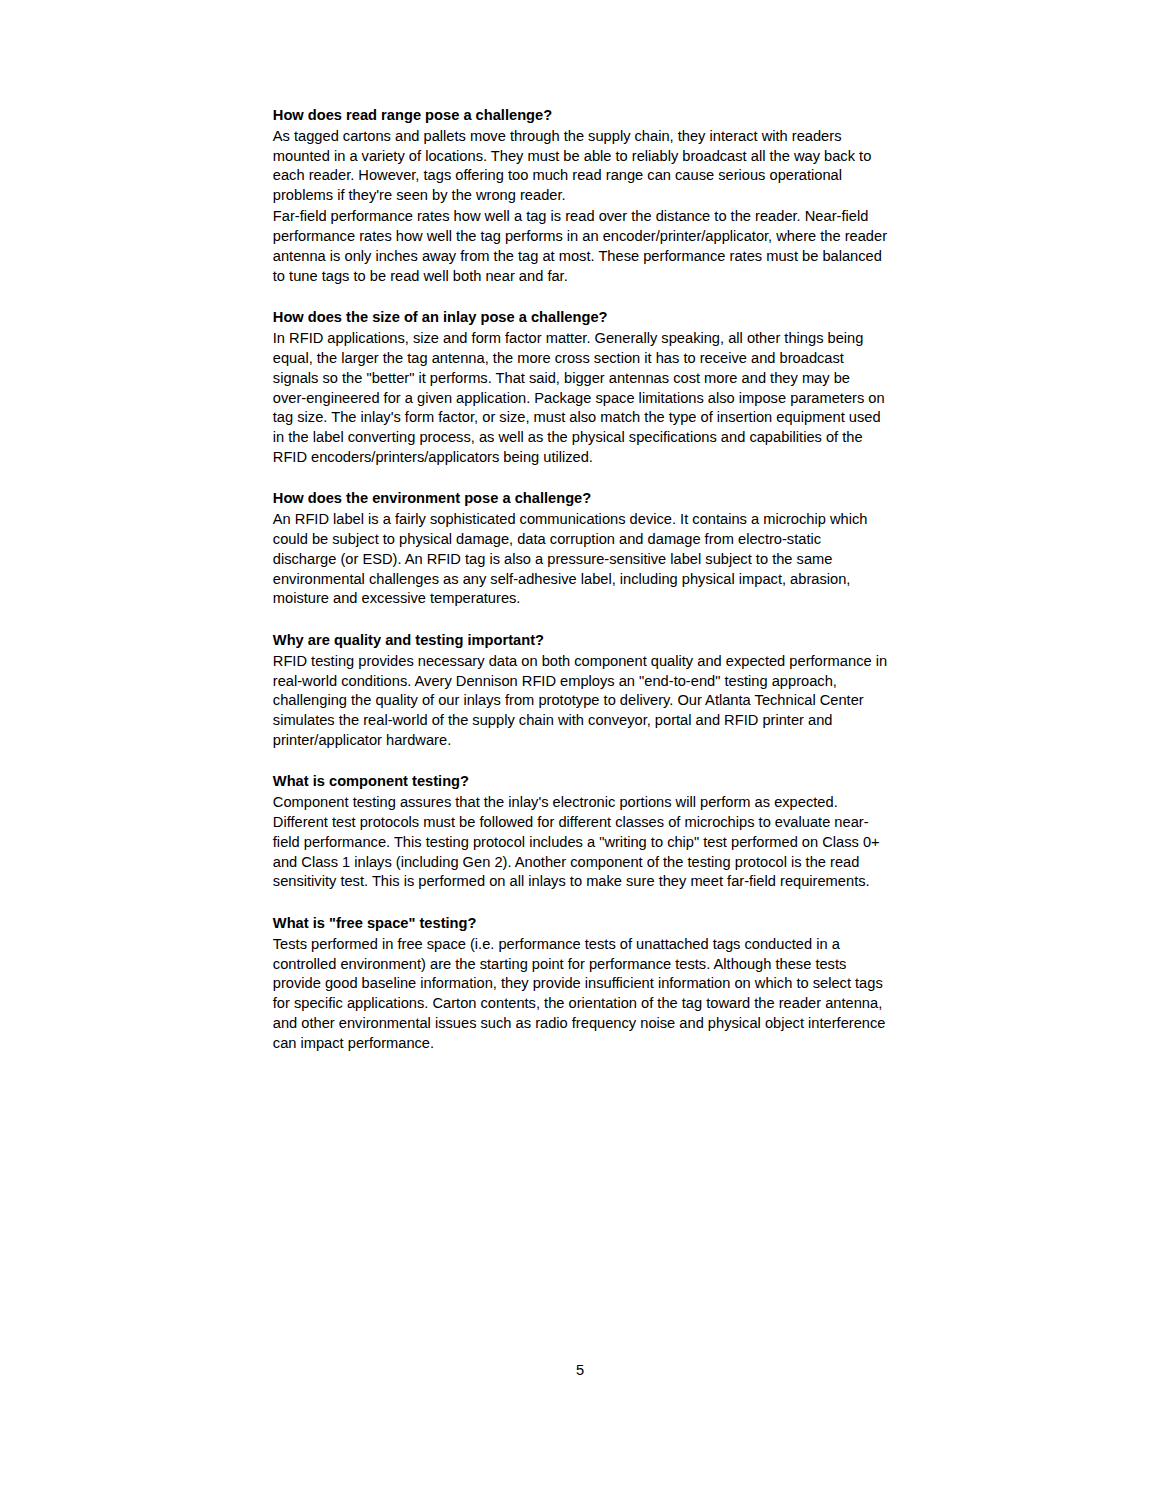How does read range pose a challenge?
As tagged cartons and pallets move through the supply chain, they interact with readers mounted in a variety of locations. They must be able to reliably broadcast all the way back to each reader. However, tags offering too much read range can cause serious operational problems if they're seen by the wrong reader.
Far-field performance rates how well a tag is read over the distance to the reader. Near-field performance rates how well the tag performs in an encoder/printer/applicator, where the reader antenna is only inches away from the tag at most. These performance rates must be balanced to tune tags to be read well both near and far.
How does the size of an inlay pose a challenge?
In RFID applications, size and form factor matter. Generally speaking, all other things being equal, the larger the tag antenna, the more cross section it has to receive and broadcast signals so the "better" it performs. That said, bigger antennas cost more and they may be over-engineered for a given application. Package space limitations also impose parameters on tag size. The inlay's form factor, or size, must also match the type of insertion equipment used in the label converting process, as well as the physical specifications and capabilities of the RFID encoders/printers/applicators being utilized.
How does the environment pose a challenge?
An RFID label is a fairly sophisticated communications device. It contains a microchip which could be subject to physical damage, data corruption and damage from electro-static discharge (or ESD). An RFID tag is also a pressure-sensitive label subject to the same environmental challenges as any self-adhesive label, including physical impact, abrasion, moisture and excessive temperatures.
Why are quality and testing important?
RFID testing provides necessary data on both component quality and expected performance in real-world conditions. Avery Dennison RFID employs an "end-to-end" testing approach, challenging the quality of our inlays from prototype to delivery. Our Atlanta Technical Center simulates the real-world of the supply chain with conveyor, portal and RFID printer and printer/applicator hardware.
What is component testing?
Component testing assures that the inlay's electronic portions will perform as expected. Different test protocols must be followed for different classes of microchips to evaluate near-field performance. This testing protocol includes a "writing to chip" test performed on Class 0+ and Class 1 inlays (including Gen 2). Another component of the testing protocol is the read sensitivity test. This is performed on all inlays to make sure they meet far-field requirements.
What is "free space" testing?
Tests performed in free space (i.e. performance tests of unattached tags conducted in a controlled environment) are the starting point for performance tests. Although these tests provide good baseline information, they provide insufficient information on which to select tags for specific applications. Carton contents, the orientation of the tag toward the reader antenna, and other environmental issues such as radio frequency noise and physical object interference can impact performance.
5